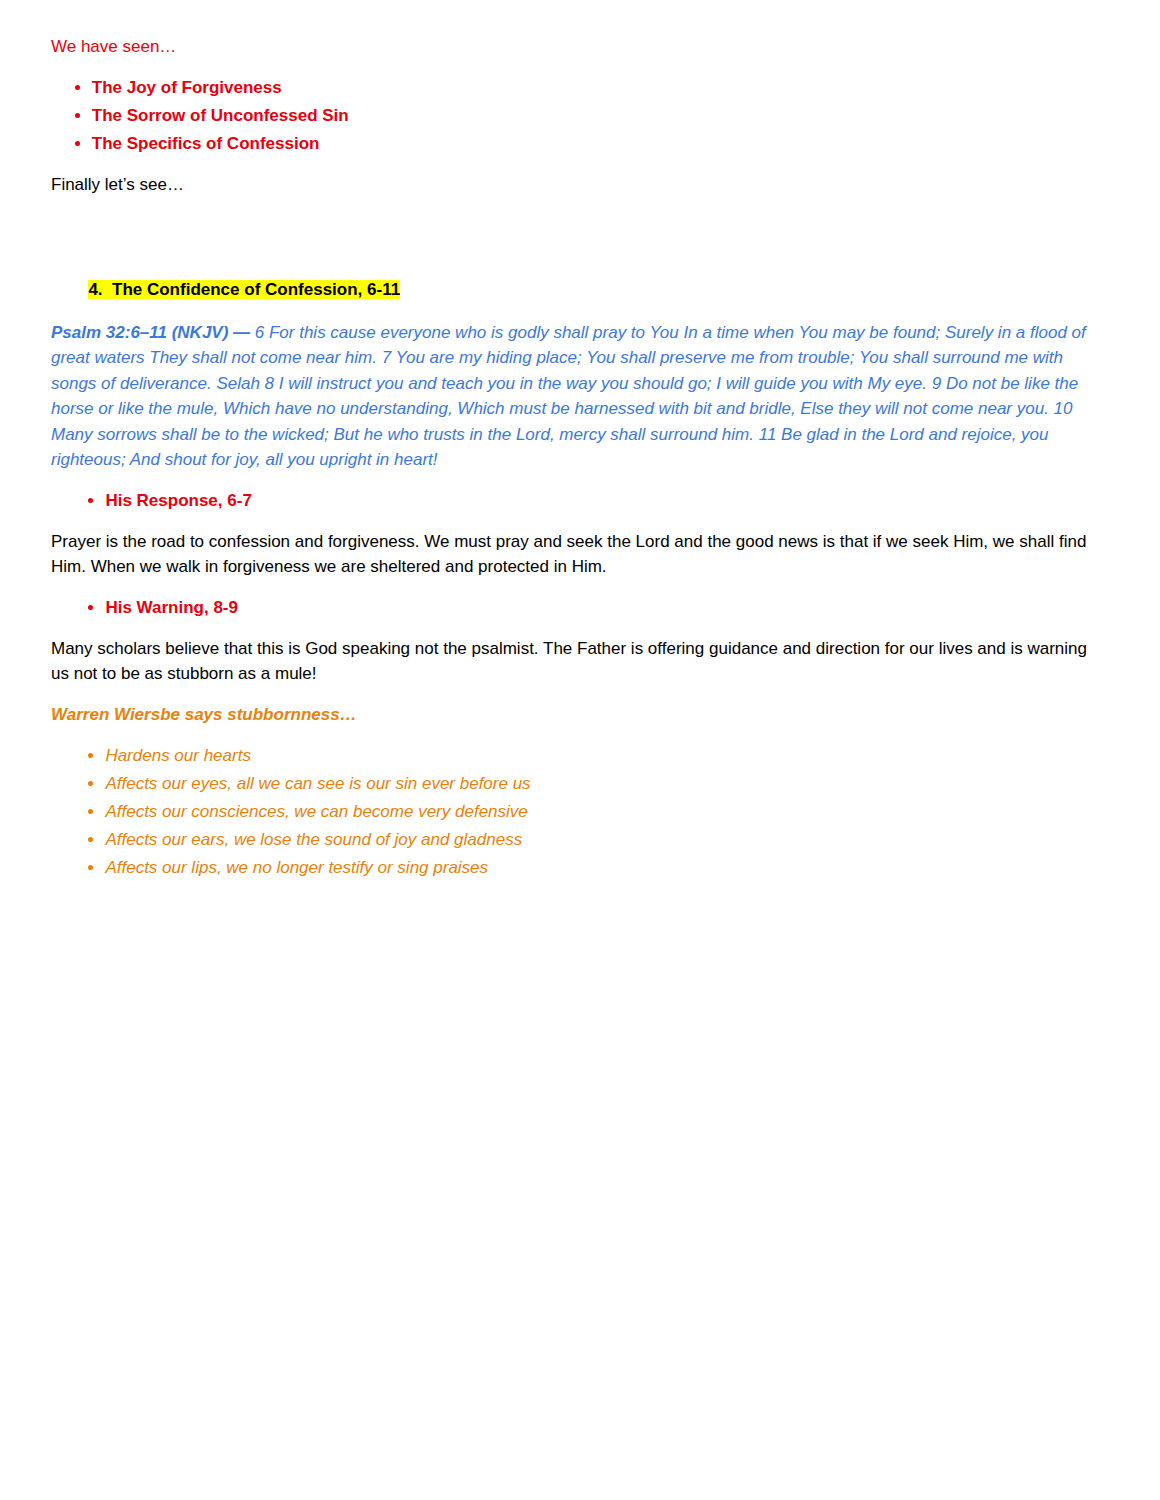We have seen…
The Joy of Forgiveness
The Sorrow of Unconfessed Sin
The Specifics of Confession
Finally let’s see…
4. The Confidence of Confession, 6-11
Psalm 32:6–11 (NKJV) — 6 For this cause everyone who is godly shall pray to You In a time when You may be found; Surely in a flood of great waters They shall not come near him. 7 You are my hiding place; You shall preserve me from trouble; You shall surround me with songs of deliverance. Selah 8 I will instruct you and teach you in the way you should go; I will guide you with My eye. 9 Do not be like the horse or like the mule, Which have no understanding, Which must be harnessed with bit and bridle, Else they will not come near you. 10 Many sorrows shall be to the wicked; But he who trusts in the Lord, mercy shall surround him. 11 Be glad in the Lord and rejoice, you righteous; And shout for joy, all you upright in heart!
His Response, 6-7
Prayer is the road to confession and forgiveness. We must pray and seek the Lord and the good news is that if we seek Him, we shall find Him. When we walk in forgiveness we are sheltered and protected in Him.
His Warning, 8-9
Many scholars believe that this is God speaking not the psalmist. The Father is offering guidance and direction for our lives and is warning us not to be as stubborn as a mule!
Warren Wiersbe says stubbornness…
Hardens our hearts
Affects our eyes, all we can see is our sin ever before us
Affects our consciences, we can become very defensive
Affects our ears, we lose the sound of joy and gladness
Affects our lips, we no longer testify or sing praises